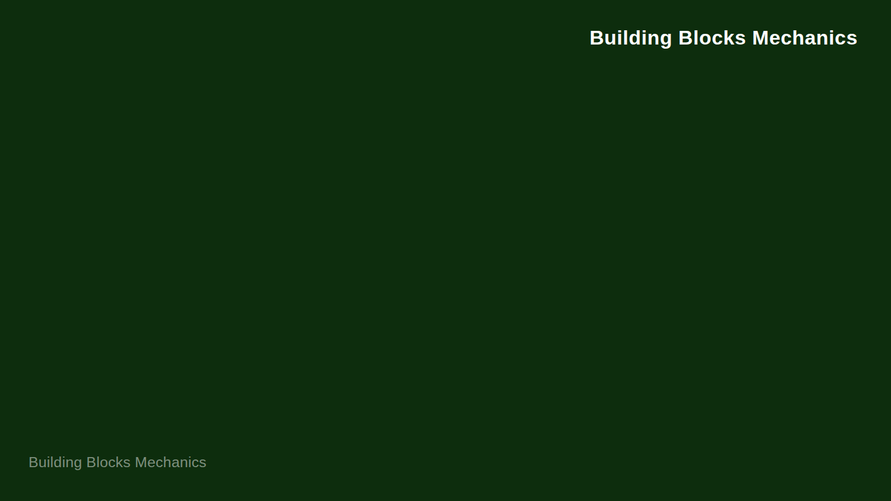Building Blocks Mechanics
Building Blocks Mechanics